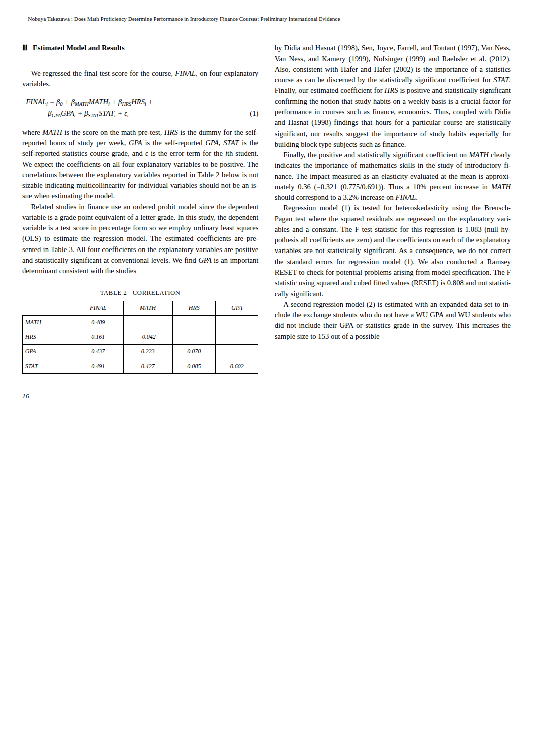Nobuya Takezawa : Does Math Proficiency Determine Performance in Introductory Finance Courses: Preliminary International Evidence
Ⅲ Estimated Model and Results
We regressed the final test score for the course, FINAL, on four explanatory variables.
FINALi = β0 + βMATHMATHi + βHRSHRSi + βGPAGPAi + βSTATSTATi + εi(1)
where MATH is the score on the math pre-test, HRS is the dummy for the self-reported hours of study per week, GPA is the self-reported GPA, STAT is the self-reported statistics course grade, and ε is the error term for the ith student. We expect the coefficients on all four explanatory variables to be positive. The correlations between the explanatory variables reported in Table 2 below is not sizable indicating multicollinearity for individual variables should not be an issue when estimating the model.
Related studies in finance use an ordered probit model since the dependent variable is a grade point equivalent of a letter grade. In this study, the dependent variable is a test score in percentage form so we employ ordinary least squares (OLS) to estimate the regression model. The estimated coefficients are presented in Table 3. All four coefficients on the explanatory variables are positive and statistically significant at conventional levels. We find GPA is an important determinant consistent with the studies
TABLE 2 CORRELATION
| | FINAL | MATH | HRS | GPA |
| --- | --- | --- | --- | --- |
| MATH | 0.489 | | | |
| HRS | 0.161 | -0.042 | | |
| GPA | 0.437 | 0.223 | 0.070 | |
| STAT | 0.491 | 0.427 | 0.085 | 0.602 |
by Didia and Hasnat (1998), Sen, Joyce, Farrell, and Toutant (1997), Van Ness, Van Ness, and Kamery (1999), Nofsinger (1999) and Raehsler et al. (2012). Also, consistent with Hafer and Hafer (2002) is the importance of a statistics course as can be discerned by the statistically significant coefficient for STAT. Finally, our estimated coefficient for HRS is positive and statistically significant confirming the notion that study habits on a weekly basis is a crucial factor for performance in courses such as finance, economics. Thus, coupled with Didia and Hasnat (1998) findings that hours for a particular course are statistically significant, our results suggest the importance of study habits especially for building block type subjects such as finance.
Finally, the positive and statistically significant coefficient on MATH clearly indicates the importance of mathematics skills in the study of introductory finance. The impact measured as an elasticity evaluated at the mean is approximately 0.36 (=0.321 (0.775/0.691)). Thus a 10% percent increase in MATH should correspond to a 3.2% increase on FINAL.
Regression model (1) is tested for heteroskedasticity using the Breusch-Pagan test where the squared residuals are regressed on the explanatory variables and a constant. The F test statistic for this regression is 1.083 (null hypothesis all coefficients are zero) and the coefficients on each of the explanatory variables are not statistically significant. As a consequence, we do not correct the standard errors for regression model (1). We also conducted a Ramsey RESET to check for potential problems arising from model specification. The F statistic using squared and cubed fitted values (RESET) is 0.808 and not statistically significant.
A second regression model (2) is estimated with an expanded data set to include the exchange students who do not have a WU GPA and WU students who did not include their GPA or statistics grade in the survey. This increases the sample size to 153 out of a possible
16